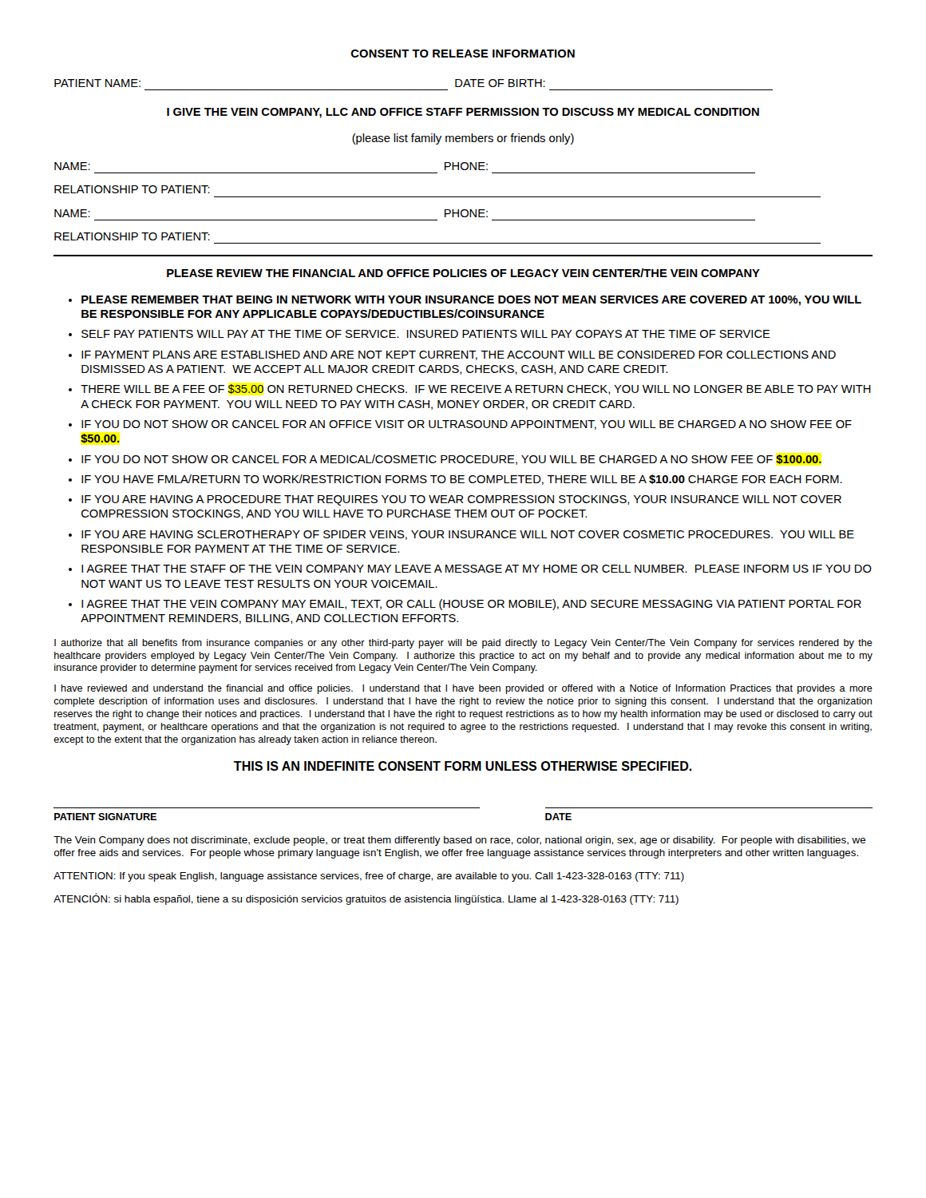CONSENT TO RELEASE INFORMATION
PATIENT NAME: DATE OF BIRTH:
I GIVE THE VEIN COMPANY, LLC AND OFFICE STAFF PERMISSION TO DISCUSS MY MEDICAL CONDITION
(please list family members or friends only)
NAME: PHONE:
RELATIONSHIP TO PATIENT:
NAME: PHONE:
RELATIONSHIP TO PATIENT:
PLEASE REVIEW THE FINANCIAL AND OFFICE POLICIES OF LEGACY VEIN CENTER/THE VEIN COMPANY
PLEASE REMEMBER THAT BEING IN NETWORK WITH YOUR INSURANCE DOES NOT MEAN SERVICES ARE COVERED AT 100%, YOU WILL BE RESPONSIBLE FOR ANY APPLICABLE COPAYS/DEDUCTIBLES/COINSURANCE
SELF PAY PATIENTS WILL PAY AT THE TIME OF SERVICE. INSURED PATIENTS WILL PAY COPAYS AT THE TIME OF SERVICE
IF PAYMENT PLANS ARE ESTABLISHED AND ARE NOT KEPT CURRENT, THE ACCOUNT WILL BE CONSIDERED FOR COLLECTIONS AND DISMISSED AS A PATIENT. WE ACCEPT ALL MAJOR CREDIT CARDS, CHECKS, CASH, AND CARE CREDIT.
THERE WILL BE A FEE OF $35.00 ON RETURNED CHECKS. IF WE RECEIVE A RETURN CHECK, YOU WILL NO LONGER BE ABLE TO PAY WITH A CHECK FOR PAYMENT. YOU WILL NEED TO PAY WITH CASH, MONEY ORDER, OR CREDIT CARD.
IF YOU DO NOT SHOW OR CANCEL FOR AN OFFICE VISIT OR ULTRASOUND APPOINTMENT, YOU WILL BE CHARGED A NO SHOW FEE OF $50.00.
IF YOU DO NOT SHOW OR CANCEL FOR A MEDICAL/COSMETIC PROCEDURE, YOU WILL BE CHARGED A NO SHOW FEE OF $100.00.
IF YOU HAVE FMLA/RETURN TO WORK/RESTRICTION FORMS TO BE COMPLETED, THERE WILL BE A $10.00 CHARGE FOR EACH FORM.
IF YOU ARE HAVING A PROCEDURE THAT REQUIRES YOU TO WEAR COMPRESSION STOCKINGS, YOUR INSURANCE WILL NOT COVER COMPRESSION STOCKINGS, AND YOU WILL HAVE TO PURCHASE THEM OUT OF POCKET.
IF YOU ARE HAVING SCLEROTHERAPY OF SPIDER VEINS, YOUR INSURANCE WILL NOT COVER COSMETIC PROCEDURES. YOU WILL BE RESPONSIBLE FOR PAYMENT AT THE TIME OF SERVICE.
I AGREE THAT THE STAFF OF THE VEIN COMPANY MAY LEAVE A MESSAGE AT MY HOME OR CELL NUMBER. PLEASE INFORM US IF YOU DO NOT WANT US TO LEAVE TEST RESULTS ON YOUR VOICEMAIL.
I AGREE THAT THE VEIN COMPANY MAY EMAIL, TEXT, OR CALL (HOUSE OR MOBILE), AND SECURE MESSAGING VIA PATIENT PORTAL FOR APPOINTMENT REMINDERS, BILLING, AND COLLECTION EFFORTS.
I authorize that all benefits from insurance companies or any other third-party payer will be paid directly to Legacy Vein Center/The Vein Company for services rendered by the healthcare providers employed by Legacy Vein Center/The Vein Company. I authorize this practice to act on my behalf and to provide any medical information about me to my insurance provider to determine payment for services received from Legacy Vein Center/The Vein Company.
I have reviewed and understand the financial and office policies. I understand that I have been provided or offered with a Notice of Information Practices that provides a more complete description of information uses and disclosures. I understand that I have the right to review the notice prior to signing this consent. I understand that the organization reserves the right to change their notices and practices. I understand that I have the right to request restrictions as to how my health information may be used or disclosed to carry out treatment, payment, or healthcare operations and that the organization is not required to agree to the restrictions requested. I understand that I may revoke this consent in writing, except to the extent that the organization has already taken action in reliance thereon.
THIS IS AN INDEFINITE CONSENT FORM UNLESS OTHERWISE SPECIFIED.
PATIENT SIGNATURE
DATE
The Vein Company does not discriminate, exclude people, or treat them differently based on race, color, national origin, sex, age or disability. For people with disabilities, we offer free aids and services. For people whose primary language isn't English, we offer free language assistance services through interpreters and other written languages.
ATTENTION: If you speak English, language assistance services, free of charge, are available to you. Call 1-423-328-0163 (TTY: 711)
ATENCIÓN: si habla español, tiene a su disposición servicios gratuitos de asistencia lingüística. Llame al 1-423-328-0163 (TTY: 711)